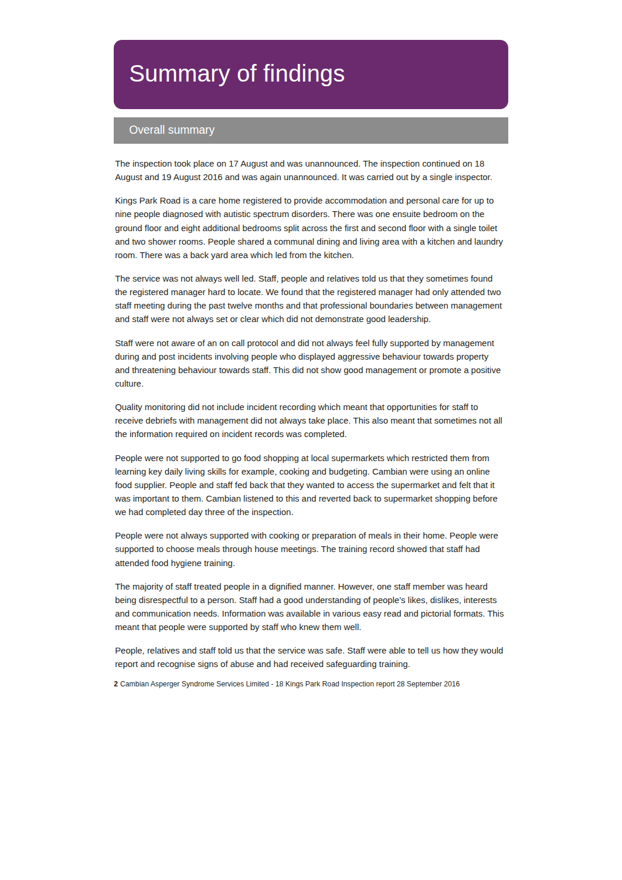Summary of findings
Overall summary
The inspection took place on 17 August and was unannounced. The inspection continued on 18 August and 19 August 2016 and was again unannounced. It was carried out by a single inspector.
Kings Park Road is a care home registered to provide accommodation and personal care for up to nine people diagnosed with autistic spectrum disorders. There was one ensuite bedroom on the ground floor and eight additional bedrooms split across the first and second floor with a single toilet and two shower rooms. People shared a communal dining and living area with a kitchen and laundry room. There was a back yard area which led from the kitchen.
The service was not always well led. Staff, people and relatives told us that they sometimes found the registered manager hard to locate. We found that the registered manager had only attended two staff meeting during the past twelve months and that professional boundaries between management and staff were not always set or clear which did not demonstrate good leadership.
Staff were not aware of an on call protocol and did not always feel fully supported by management during and post incidents involving people who displayed aggressive behaviour towards property and threatening behaviour towards staff. This did not show good management or promote a positive culture.
Quality monitoring did not include incident recording which meant that opportunities for staff to receive debriefs with management did not always take place. This also meant that sometimes not all the information required on incident records was completed.
People were not supported to go food shopping at local supermarkets which restricted them from learning key daily living skills for example, cooking and budgeting. Cambian were using an online food supplier. People and staff fed back that they wanted to access the supermarket and felt that it was important to them. Cambian listened to this and reverted back to supermarket shopping before we had completed day three of the inspection.
People were not always supported with cooking or preparation of meals in their home. People were supported to choose meals through house meetings. The training record showed that staff had attended food hygiene training.
The majority of staff treated people in a dignified manner. However, one staff member was heard being disrespectful to a person. Staff had a good understanding of people's likes, dislikes, interests and communication needs. Information was available in various easy read and pictorial formats. This meant that people were supported by staff who knew them well.
People, relatives and staff told us that the service was safe. Staff were able to tell us how they would report and recognise signs of abuse and had received safeguarding training.
2 Cambian Asperger Syndrome Services Limited - 18 Kings Park Road Inspection report 28 September 2016